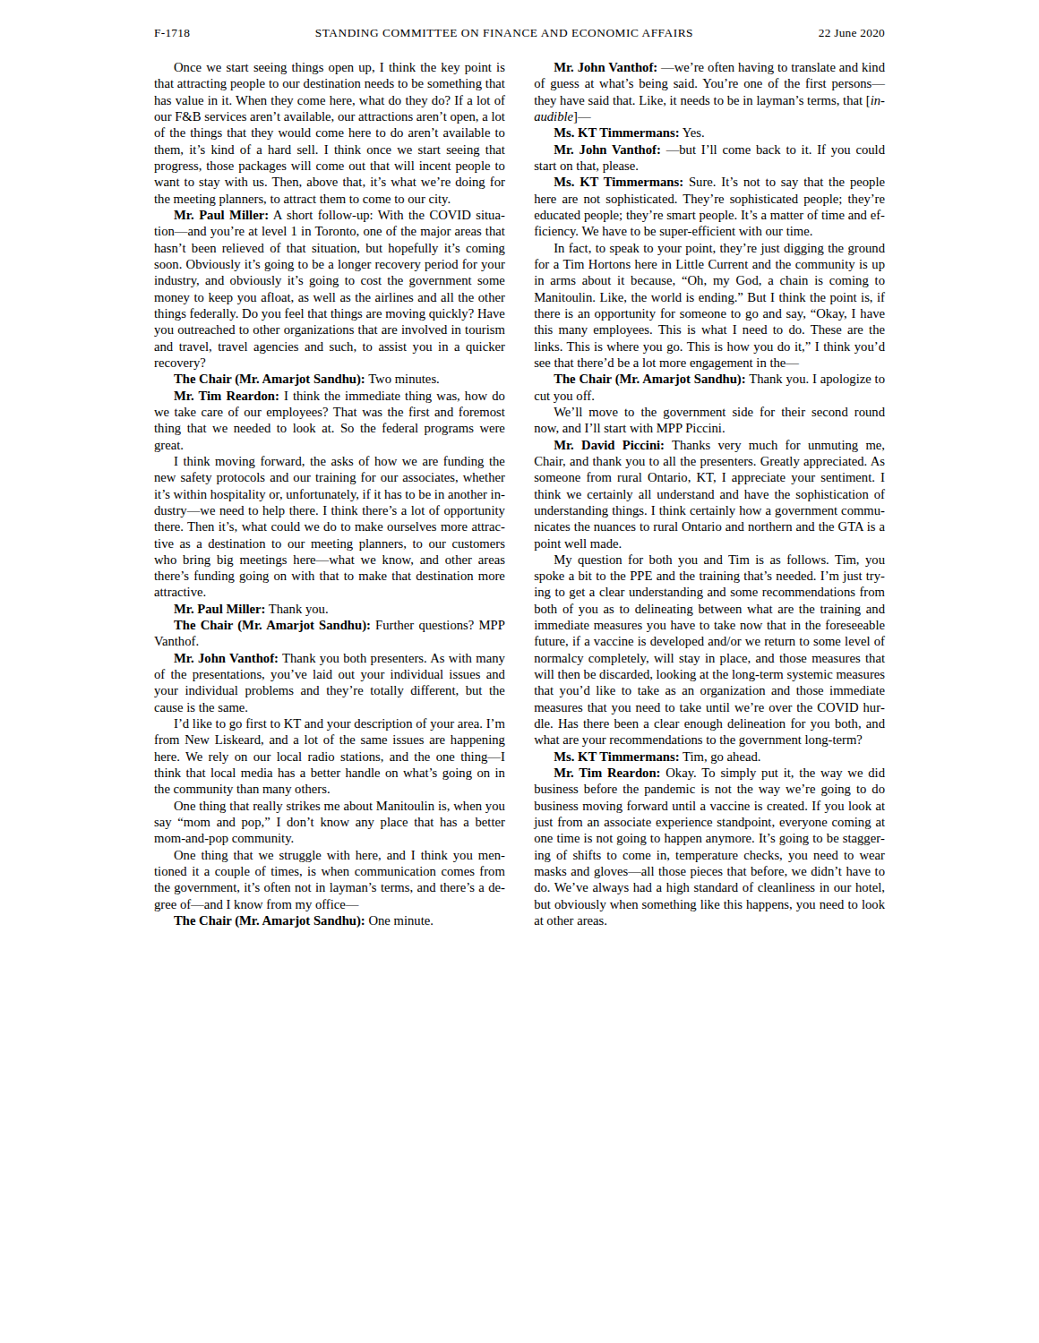F-1718 Standing Committee on Finance and Economic Affairs 22 June 2020
Once we start seeing things open up, I think the key point is that attracting people to our destination needs to be something that has value in it. When they come here, what do they do? If a lot of our F&B services aren’t available, our attractions aren’t open, a lot of the things that they would come here to do aren’t available to them, it’s kind of a hard sell. I think once we start seeing that progress, those packages will come out that will incent people to want to stay with us. Then, above that, it’s what we’re doing for the meeting planners, to attract them to come to our city.
Mr. Paul Miller: A short follow-up: With the COVID situation—and you’re at level 1 in Toronto, one of the major areas that hasn’t been relieved of that situation, but hopefully it’s coming soon. Obviously it’s going to be a longer recovery period for your industry, and obviously it’s going to cost the government some money to keep you afloat, as well as the airlines and all the other things federally. Do you feel that things are moving quickly? Have you outreached to other organizations that are involved in tourism and travel, travel agencies and such, to assist you in a quicker recovery?
The Chair (Mr. Amarjot Sandhu): Two minutes.
Mr. Tim Reardon: I think the immediate thing was, how do we take care of our employees? That was the first and foremost thing that we needed to look at. So the federal programs were great.
I think moving forward, the asks of how we are funding the new safety protocols and our training for our associates, whether it’s within hospitality or, unfortunately, if it has to be in another industry—we need to help there. I think there’s a lot of opportunity there. Then it’s, what could we do to make ourselves more attractive as a destination to our meeting planners, to our customers who bring big meetings here—what we know, and other areas there’s funding going on with that to make that destination more attractive.
Mr. Paul Miller: Thank you.
The Chair (Mr. Amarjot Sandhu): Further questions? MPP Vanthof.
Mr. John Vanthof: Thank you both presenters. As with many of the presentations, you’ve laid out your individual issues and your individual problems and they’re totally different, but the cause is the same.
I’d like to go first to KT and your description of your area. I’m from New Liskeard, and a lot of the same issues are happening here. We rely on our local radio stations, and the one thing—I think that local media has a better handle on what’s going on in the community than many others.
One thing that really strikes me about Manitoulin is, when you say “mom and pop,” I don’t know any place that has a better mom-and-pop community.
One thing that we struggle with here, and I think you mentioned it a couple of times, is when communication comes from the government, it’s often not in layman’s terms, and there’s a degree of—and I know from my office—
The Chair (Mr. Amarjot Sandhu): One minute.
Mr. John Vanthof: —we’re often having to translate and kind of guess at what’s being said. You’re one of the first persons—they have said that. Like, it needs to be in layman’s terms, that [inaudible]—
Ms. KT Timmermans: Yes.
Mr. John Vanthof: —but I’ll come back to it. If you could start on that, please.
Ms. KT Timmermans: Sure. It’s not to say that the people here are not sophisticated. They’re sophisticated people; they’re educated people; they’re smart people. It’s a matter of time and efficiency. We have to be super-efficient with our time.
In fact, to speak to your point, they’re just digging the ground for a Tim Hortons here in Little Current and the community is up in arms about it because, “Oh, my God, a chain is coming to Manitoulin. Like, the world is ending.” But I think the point is, if there is an opportunity for someone to go and say, “Okay, I have this many employees. This is what I need to do. These are the links. This is where you go. This is how you do it,” I think you’d see that there’d be a lot more engagement in the—
The Chair (Mr. Amarjot Sandhu): Thank you. I apologize to cut you off.
We’ll move to the government side for their second round now, and I’ll start with MPP Piccini.
Mr. David Piccini: Thanks very much for unmuting me, Chair, and thank you to all the presenters. Greatly appreciated. As someone from rural Ontario, KT, I appreciate your sentiment. I think we certainly all understand and have the sophistication of understanding things. I think certainly how a government communicates the nuances to rural Ontario and northern and the GTA is a point well made.
My question for both you and Tim is as follows. Tim, you spoke a bit to the PPE and the training that’s needed. I’m just trying to get a clear understanding and some recommendations from both of you as to delineating between what are the training and immediate measures you have to take now that in the foreseeable future, if a vaccine is developed and/or we return to some level of normalcy completely, will stay in place, and those measures that will then be discarded, looking at the long-term systemic measures that you’d like to take as an organization and those immediate measures that you need to take until we’re over the COVID hurdle. Has there been a clear enough delineation for you both, and what are your recommendations to the government long-term?
Ms. KT Timmermans: Tim, go ahead.
Mr. Tim Reardon: Okay. To simply put it, the way we did business before the pandemic is not the way we’re going to do business moving forward until a vaccine is created. If you look at just from an associate experience standpoint, everyone coming at one time is not going to happen anymore. It’s going to be staggering of shifts to come in, temperature checks, you need to wear masks and gloves—all those pieces that before, we didn’t have to do. We’ve always had a high standard of cleanliness in our hotel, but obviously when something like this happens, you need to look at other areas.